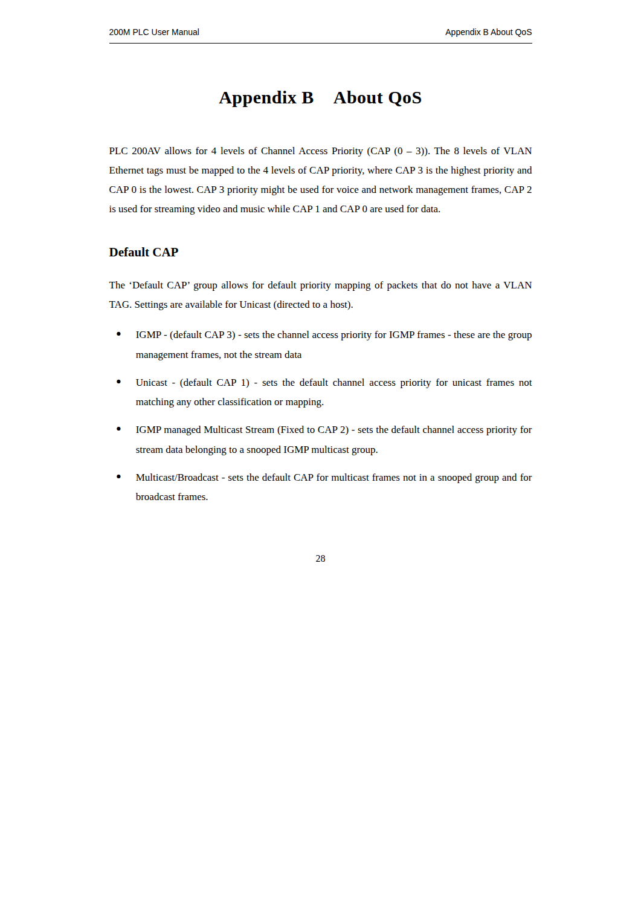200M PLC User Manual Appendix B About QoS
Appendix B About QoS
PLC 200AV allows for 4 levels of Channel Access Priority (CAP (0 – 3)). The 8 levels of VLAN Ethernet tags must be mapped to the 4 levels of CAP priority, where CAP 3 is the highest priority and CAP 0 is the lowest. CAP 3 priority might be used for voice and network management frames, CAP 2 is used for streaming video and music while CAP 1 and CAP 0 are used for data.
Default CAP
The ‘Default CAP’ group allows for default priority mapping of packets that do not have a VLAN TAG. Settings are available for Unicast (directed to a host).
IGMP - (default CAP 3) - sets the channel access priority for IGMP frames - these are the group management frames, not the stream data
Unicast - (default CAP 1) - sets the default channel access priority for unicast frames not matching any other classification or mapping.
IGMP managed Multicast Stream (Fixed to CAP 2) - sets the default channel access priority for stream data belonging to a snooped IGMP multicast group.
Multicast/Broadcast - sets the default CAP for multicast frames not in a snooped group and for broadcast frames.
28